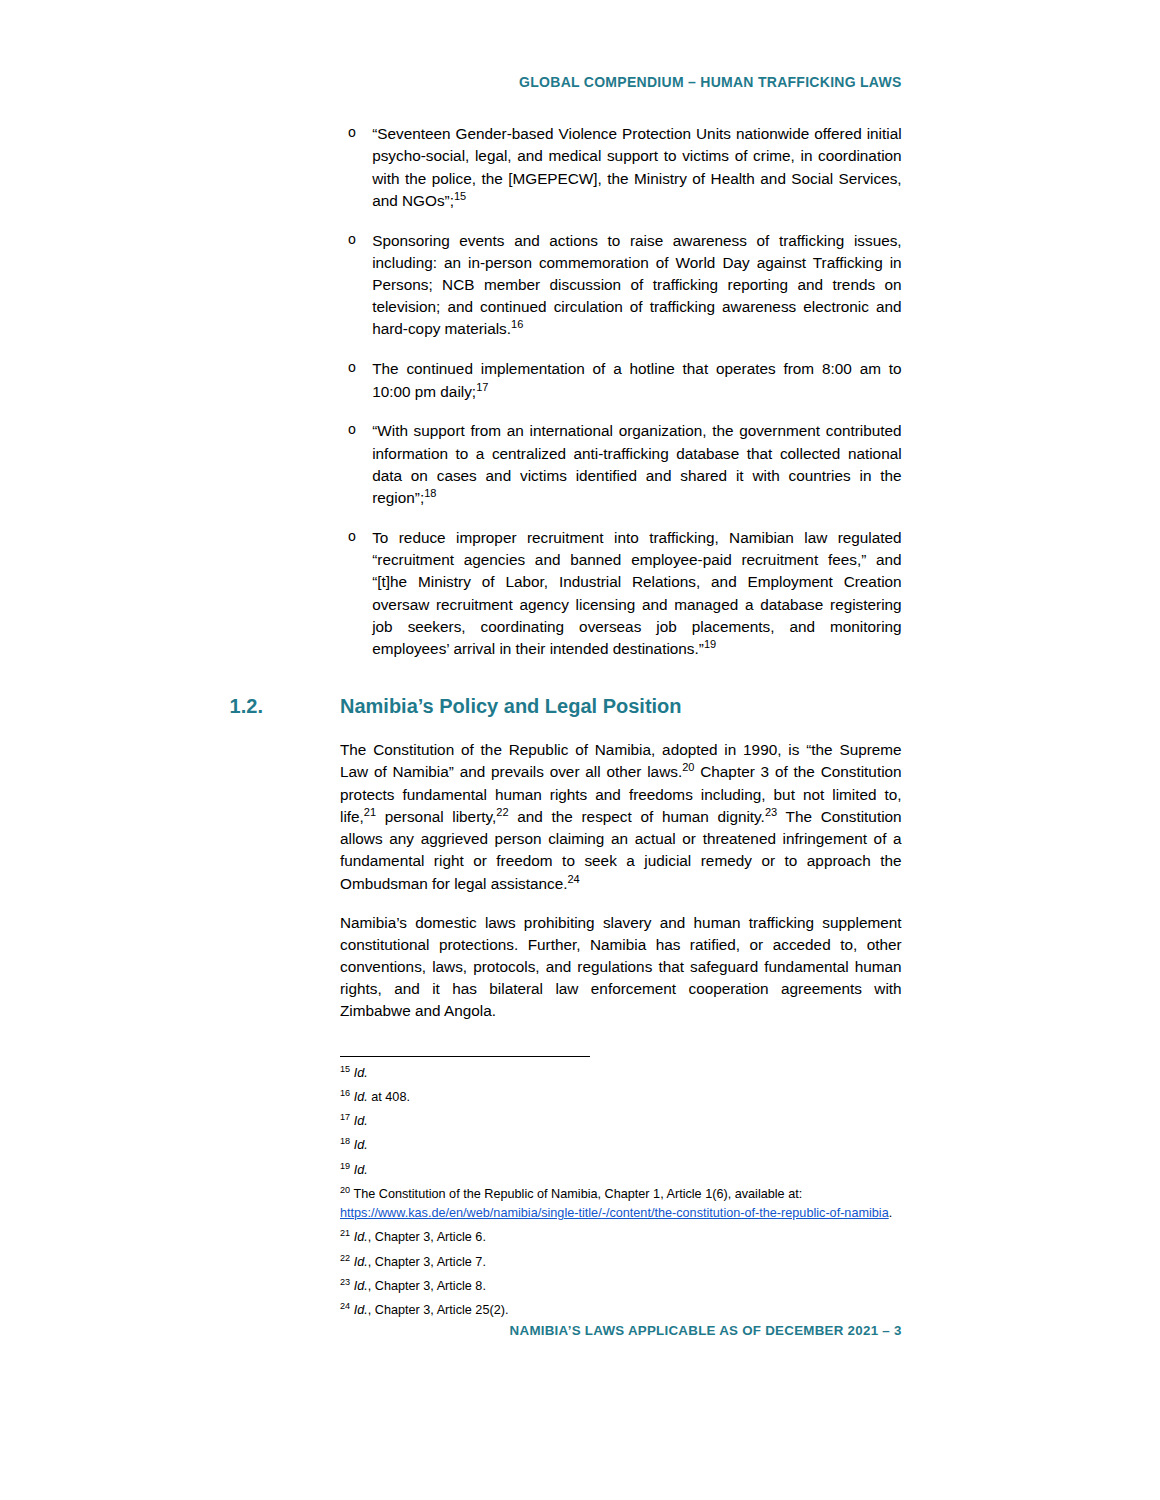GLOBAL COMPENDIUM – HUMAN TRAFFICKING LAWS
“Seventeen Gender-based Violence Protection Units nationwide offered initial psycho-social, legal, and medical support to victims of crime, in coordination with the police, the [MGEPECW], the Ministry of Health and Social Services, and NGOs”;15
Sponsoring events and actions to raise awareness of trafficking issues, including: an in-person commemoration of World Day against Trafficking in Persons; NCB member discussion of trafficking reporting and trends on television; and continued circulation of trafficking awareness electronic and hard-copy materials.16
The continued implementation of a hotline that operates from 8:00 am to 10:00 pm daily;17
“With support from an international organization, the government contributed information to a centralized anti-trafficking database that collected national data on cases and victims identified and shared it with countries in the region”;18
To reduce improper recruitment into trafficking, Namibian law regulated “recruitment agencies and banned employee-paid recruitment fees,” and “[t]he Ministry of Labor, Industrial Relations, and Employment Creation oversaw recruitment agency licensing and managed a database registering job seekers, coordinating overseas job placements, and monitoring employees’ arrival in their intended destinations.”19
1.2. Namibia’s Policy and Legal Position
The Constitution of the Republic of Namibia, adopted in 1990, is “the Supreme Law of Namibia” and prevails over all other laws.20 Chapter 3 of the Constitution protects fundamental human rights and freedoms including, but not limited to, life,21 personal liberty,22 and the respect of human dignity.23 The Constitution allows any aggrieved person claiming an actual or threatened infringement of a fundamental right or freedom to seek a judicial remedy or to approach the Ombudsman for legal assistance.24
Namibia’s domestic laws prohibiting slavery and human trafficking supplement constitutional protections. Further, Namibia has ratified, or acceded to, other conventions, laws, protocols, and regulations that safeguard fundamental human rights, and it has bilateral law enforcement cooperation agreements with Zimbabwe and Angola.
15 Id.
16 Id. at 408.
17 Id.
18 Id.
19 Id.
20 The Constitution of the Republic of Namibia, Chapter 1, Article 1(6), available at:
https://www.kas.de/en/web/namibia/single-title/-/content/the-constitution-of-the-republic-of-namibia.
21 Id., Chapter 3, Article 6.
22 Id., Chapter 3, Article 7.
23 Id., Chapter 3, Article 8.
24 Id., Chapter 3, Article 25(2).
NAMIBIA’S LAWS APPLICABLE AS OF DECEMBER 2021 – 3